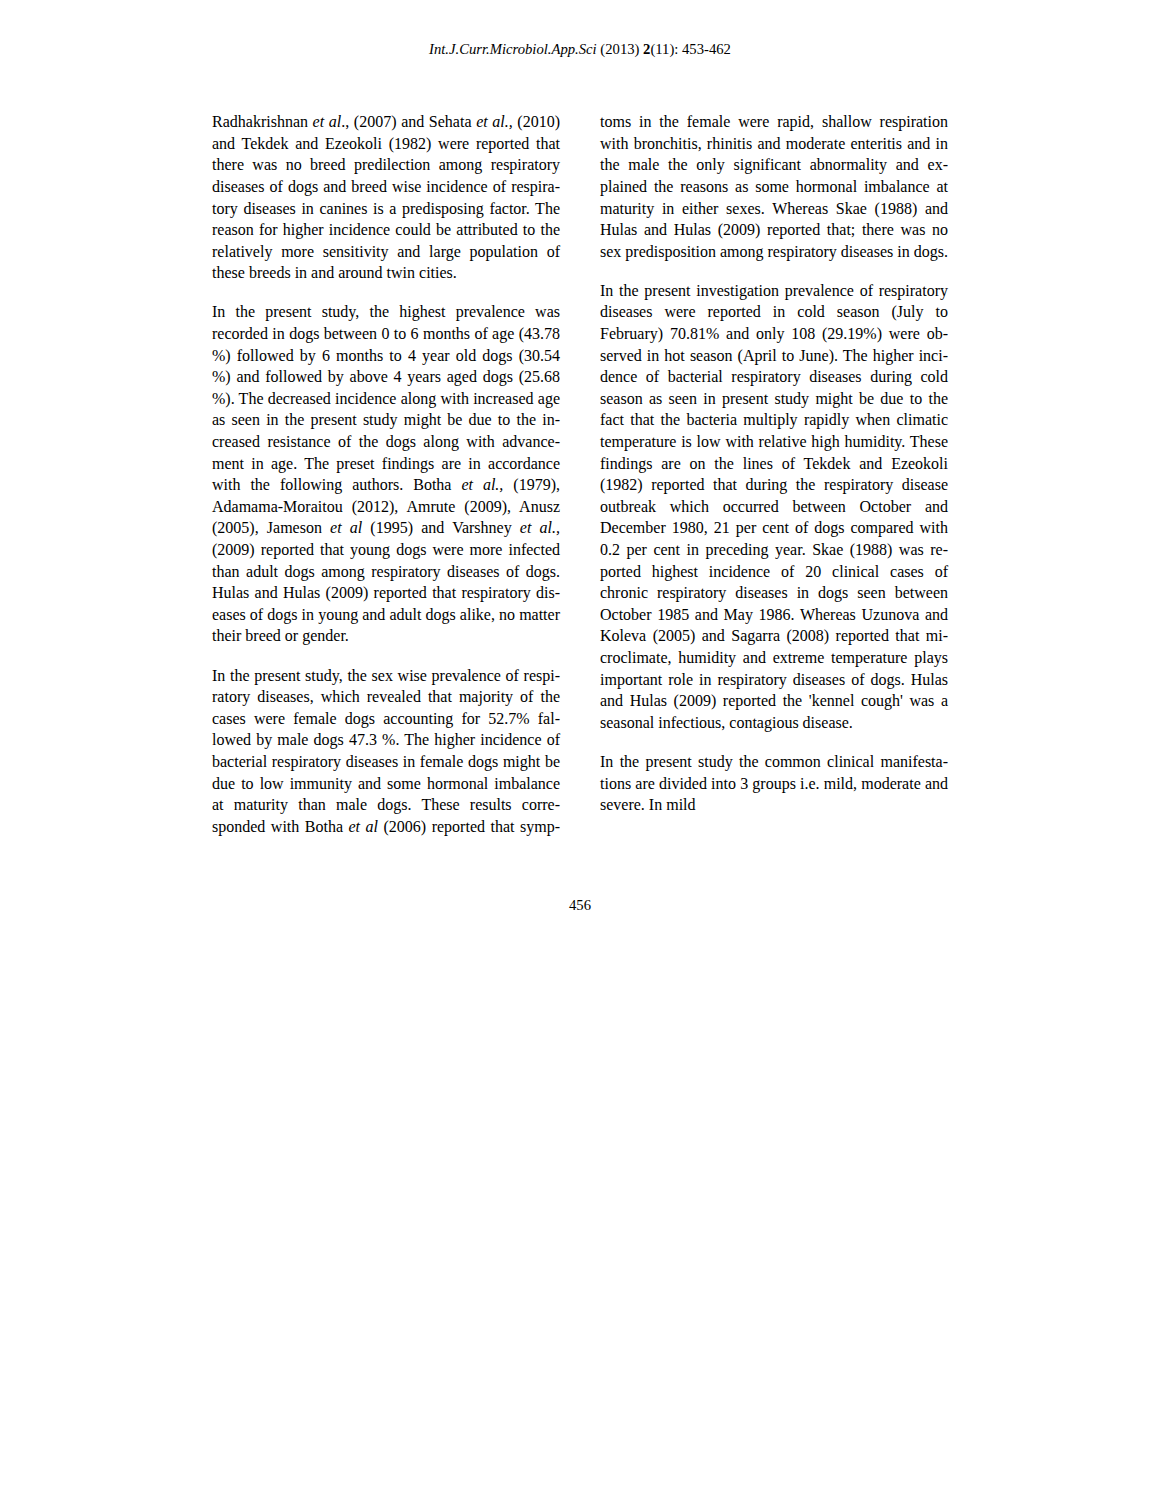Int.J.Curr.Microbiol.App.Sci (2013) 2(11): 453-462
Radhakrishnan et al., (2007) and Sehata et al., (2010) and Tekdek and Ezeokoli (1982) were reported that there was no breed predilection among respiratory diseases of dogs and breed wise incidence of respiratory diseases in canines is a predisposing factor. The reason for higher incidence could be attributed to the relatively more sensitivity and large population of these breeds in and around twin cities.
In the present study, the highest prevalence was recorded in dogs between 0 to 6 months of age (43.78 %) followed by 6 months to 4 year old dogs (30.54 %) and followed by above 4 years aged dogs (25.68 %). The decreased incidence along with increased age as seen in the present study might be due to the increased resistance of the dogs along with advancement in age. The preset findings are in accordance with the following authors. Botha et al., (1979), Adamama-Moraitou (2012), Amrute (2009), Anusz (2005), Jameson et al (1995) and Varshney et al., (2009) reported that young dogs were more infected than adult dogs among respiratory diseases of dogs. Hulas and Hulas (2009) reported that respiratory diseases of dogs in young and adult dogs alike, no matter their breed or gender.
In the present study, the sex wise prevalence of respiratory diseases, which revealed that majority of the cases were female dogs accounting for 52.7% fallowed by male dogs 47.3 %. The higher incidence of bacterial respiratory diseases in female dogs might be due to low immunity and some hormonal imbalance at maturity than male dogs. These results corresponded with Botha et al (2006) reported that symptoms in the female were rapid, shallow respiration with bronchitis, rhinitis and moderate enteritis and in the male the only significant abnormality and explained the reasons as some hormonal imbalance at maturity in either sexes. Whereas Skae (1988) and Hulas and Hulas (2009) reported that; there was no sex predisposition among respiratory diseases in dogs.
In the present investigation prevalence of respiratory diseases were reported in cold season (July to February) 70.81% and only 108 (29.19%) were observed in hot season (April to June). The higher incidence of bacterial respiratory diseases during cold season as seen in present study might be due to the fact that the bacteria multiply rapidly when climatic temperature is low with relative high humidity. These findings are on the lines of Tekdek and Ezeokoli (1982) reported that during the respiratory disease outbreak which occurred between October and December 1980, 21 per cent of dogs compared with 0.2 per cent in preceding year. Skae (1988) was reported highest incidence of 20 clinical cases of chronic respiratory diseases in dogs seen between October 1985 and May 1986. Whereas Uzunova and Koleva (2005) and Sagarra (2008) reported that microclimate, humidity and extreme temperature plays important role in respiratory diseases of dogs. Hulas and Hulas (2009) reported the 'kennel cough' was a seasonal infectious, contagious disease.
In the present study the common clinical manifestations are divided into 3 groups i.e. mild, moderate and severe. In mild
456